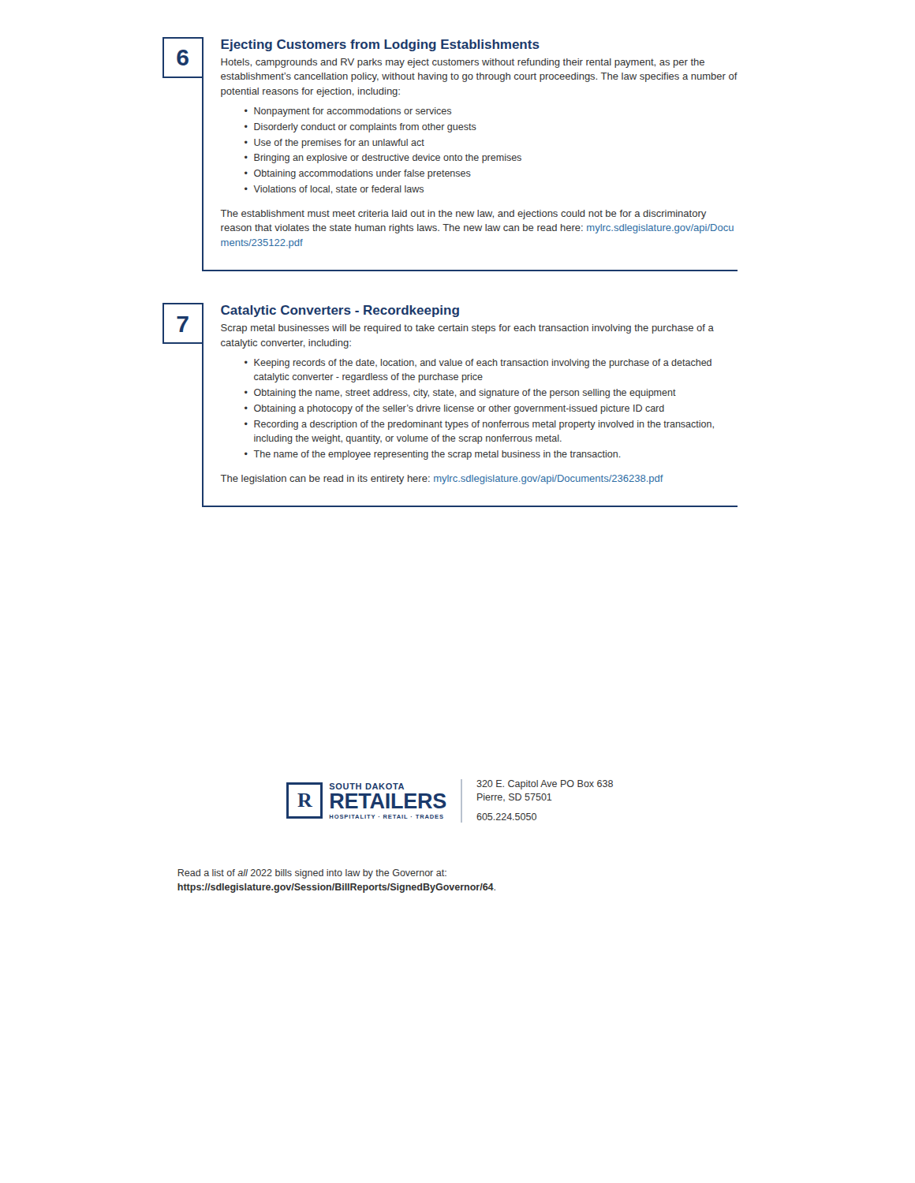6
Ejecting Customers from Lodging Establishments
Hotels, campgrounds and RV parks may eject customers without refunding their rental payment, as per the establishment’s cancellation policy, without having to go through court proceedings. The law specifies a number of potential reasons for ejection, including:
Nonpayment for accommodations or services
Disorderly conduct or complaints from other guests
Use of the premises for an unlawful act
Bringing an explosive or destructive device onto the premises
Obtaining accommodations under false pretenses
Violations of local, state or federal laws
The establishment must meet criteria laid out in the new law, and ejections could not be for a discriminatory reason that violates the state human rights laws. The new law can be read here: mylrc.sdlegislature.gov/api/Documents/235122.pdf
7
Catalytic Converters - Recordkeeping
Scrap metal businesses will be required to take certain steps for each transaction involving the purchase of a catalytic converter, including:
Keeping records of the date, location, and value of each transaction involving the purchase of a detached catalytic converter - regardless of the purchase price
Obtaining the name, street address, city, state, and signature of the person selling the equipment
Obtaining a photocopy of the seller’s drivre license or other government-issued picture ID card
Recording a description of the predominant types of nonferrous metal property involved in the transaction, including the weight, quantity, or volume of the scrap nonferrous metal.
The name of the employee representing the scrap metal business in the transaction.
The legislation can be read in its entirety here: mylrc.sdlegislature.gov/api/Documents/236238.pdf
R
SOUTH DAKOTA RETAILERS HOSPITALITY · RETAIL · TRADES
320 E. Capitol Ave PO Box 638
Pierre, SD 57501
605.224.5050
Read a list of all 2022 bills signed into law by the Governor at: https://sdlegislature.gov/Session/BillReports/SignedByGovernor/64.